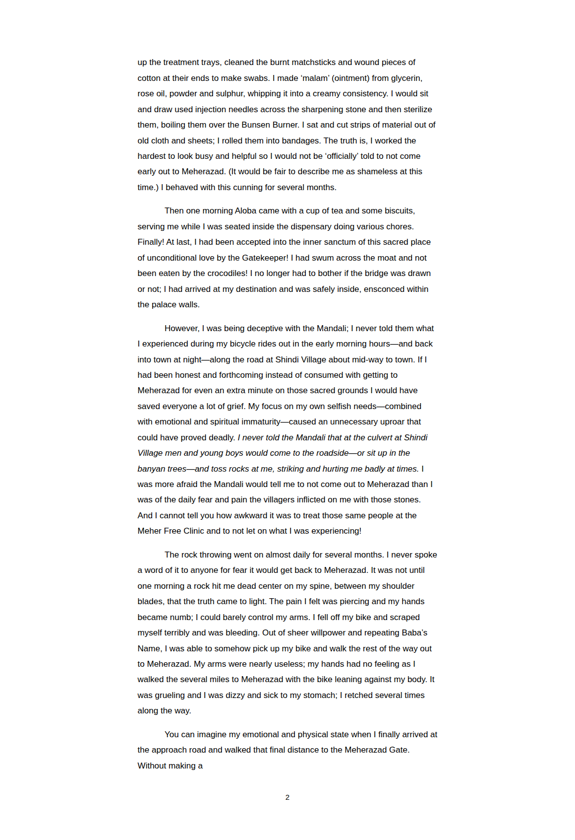up the treatment trays, cleaned the burnt matchsticks and wound pieces of cotton at their ends to make swabs. I made ‘malam’ (ointment) from glycerin, rose oil, powder and sulphur, whipping it into a creamy consistency. I would sit and draw used injection needles across the sharpening stone and then sterilize them, boiling them over the Bunsen Burner. I sat and cut strips of material out of old cloth and sheets; I rolled them into bandages. The truth is, I worked the hardest to look busy and helpful so I would not be ‘officially’ told to not come early out to Meherazad. (It would be fair to describe me as shameless at this time.) I behaved with this cunning for several months.
Then one morning Aloba came with a cup of tea and some biscuits, serving me while I was seated inside the dispensary doing various chores. Finally! At last, I had been accepted into the inner sanctum of this sacred place of unconditional love by the Gatekeeper! I had swum across the moat and not been eaten by the crocodiles! I no longer had to bother if the bridge was drawn or not; I had arrived at my destination and was safely inside, ensconced within the palace walls.
However, I was being deceptive with the Mandali; I never told them what I experienced during my bicycle rides out in the early morning hours—and back into town at night—along the road at Shindi Village about mid-way to town. If I had been honest and forthcoming instead of consumed with getting to Meherazad for even an extra minute on those sacred grounds I would have saved everyone a lot of grief. My focus on my own selfish needs—combined with emotional and spiritual immaturity—caused an unnecessary uproar that could have proved deadly. I never told the Mandali that at the culvert at Shindi Village men and young boys would come to the roadside—or sit up in the banyan trees—and toss rocks at me, striking and hurting me badly at times. I was more afraid the Mandali would tell me to not come out to Meherazad than I was of the daily fear and pain the villagers inflicted on me with those stones. And I cannot tell you how awkward it was to treat those same people at the Meher Free Clinic and to not let on what I was experiencing!
The rock throwing went on almost daily for several months. I never spoke a word of it to anyone for fear it would get back to Meherazad. It was not until one morning a rock hit me dead center on my spine, between my shoulder blades, that the truth came to light. The pain I felt was piercing and my hands became numb; I could barely control my arms. I fell off my bike and scraped myself terribly and was bleeding. Out of sheer willpower and repeating Baba’s Name, I was able to somehow pick up my bike and walk the rest of the way out to Meherazad. My arms were nearly useless; my hands had no feeling as I walked the several miles to Meherazad with the bike leaning against my body. It was grueling and I was dizzy and sick to my stomach; I retched several times along the way.
You can imagine my emotional and physical state when I finally arrived at the approach road and walked that final distance to the Meherazad Gate. Without making a
2